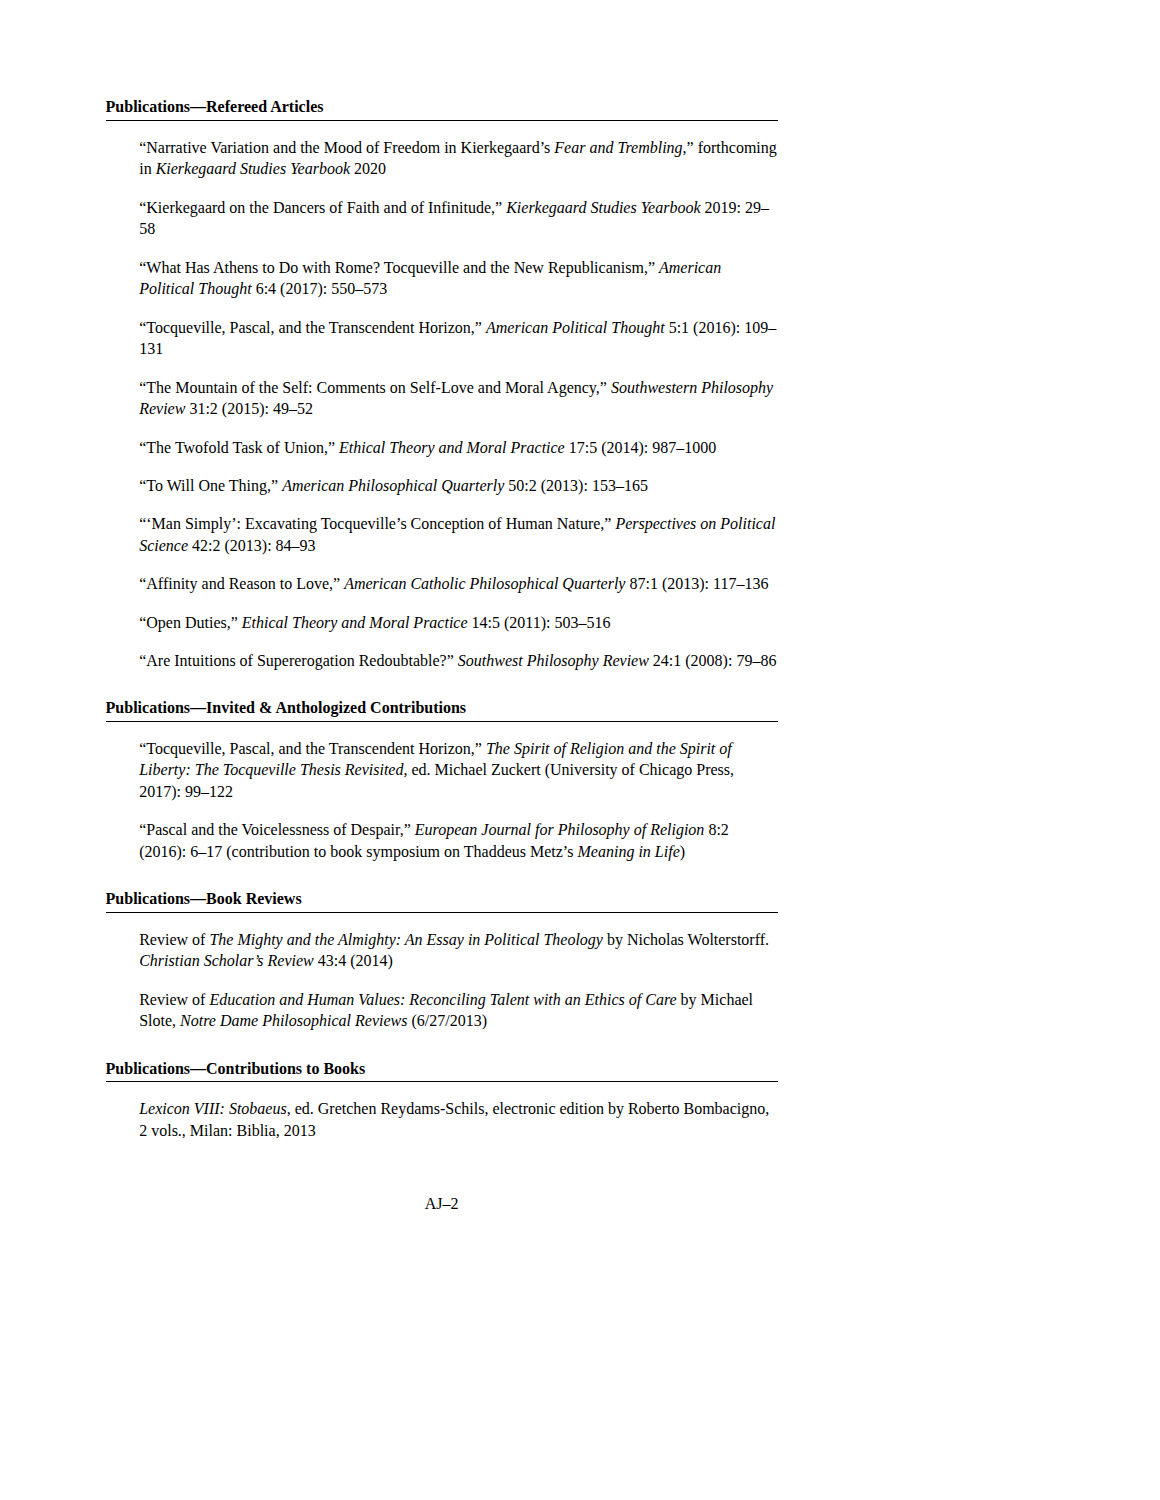Publications—Refereed Articles
“Narrative Variation and the Mood of Freedom in Kierkegaard’s Fear and Trembling,” forthcoming in Kierkegaard Studies Yearbook 2020
“Kierkegaard on the Dancers of Faith and of Infinitude,” Kierkegaard Studies Yearbook 2019: 29–58
“What Has Athens to Do with Rome? Tocqueville and the New Republicanism,” American Political Thought 6:4 (2017): 550–573
“Tocqueville, Pascal, and the Transcendent Horizon,” American Political Thought 5:1 (2016): 109–131
“The Mountain of the Self: Comments on Self-Love and Moral Agency,” Southwestern Philosophy Review 31:2 (2015): 49–52
“The Twofold Task of Union,” Ethical Theory and Moral Practice 17:5 (2014): 987–1000
“To Will One Thing,” American Philosophical Quarterly 50:2 (2013): 153–165
“‘Man Simply’: Excavating Tocqueville’s Conception of Human Nature,” Perspectives on Political Science 42:2 (2013): 84–93
“Affinity and Reason to Love,” American Catholic Philosophical Quarterly 87:1 (2013): 117–136
“Open Duties,” Ethical Theory and Moral Practice 14:5 (2011): 503–516
“Are Intuitions of Supererogation Redoubtable?” Southwest Philosophy Review 24:1 (2008): 79–86
Publications—Invited & Anthologized Contributions
“Tocqueville, Pascal, and the Transcendent Horizon,” The Spirit of Religion and the Spirit of Liberty: The Tocqueville Thesis Revisited, ed. Michael Zuckert (University of Chicago Press, 2017): 99–122
“Pascal and the Voicelessness of Despair,” European Journal for Philosophy of Religion 8:2 (2016): 6–17 (contribution to book symposium on Thaddeus Metz’s Meaning in Life)
Publications—Book Reviews
Review of The Mighty and the Almighty: An Essay in Political Theology by Nicholas Wolterstorff. Christian Scholar’s Review 43:4 (2014)
Review of Education and Human Values: Reconciling Talent with an Ethics of Care by Michael Slote, Notre Dame Philosophical Reviews (6/27/2013)
Publications—Contributions to Books
Lexicon VIII: Stobaeus, ed. Gretchen Reydams-Schils, electronic edition by Roberto Bombacigno, 2 vols., Milan: Biblia, 2013
AJ–2